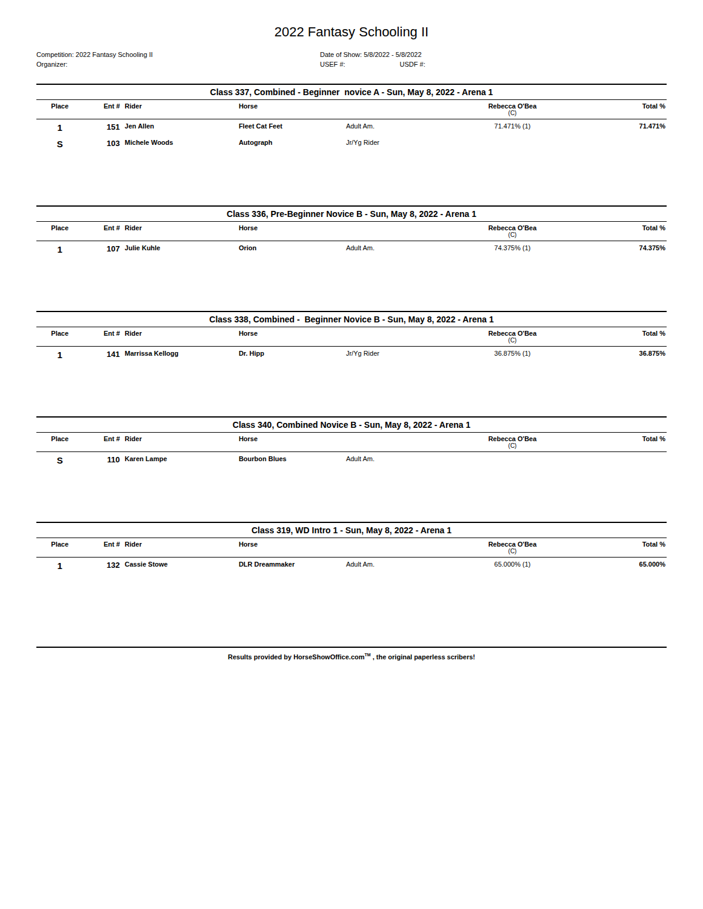2022 Fantasy Schooling II
Competition: 2022 Fantasy Schooling II
Date of Show: 5/8/2022 - 5/8/2022
Organizer:
USEF #:USDF #:
Class 337, Combined - Beginner novice A - Sun, May 8, 2022 - Arena 1
| Place | Ent # | Rider | Horse | | Rebecca O'Bea (C) | Total % |
| --- | --- | --- | --- | --- | --- | --- |
| 1 | 151 | Jen Allen | Fleet Cat Feet | Adult Am. | 71.471% (1) | 71.471% |
| S | 103 | Michele Woods | Autograph | Jr/Yg Rider | | |
Class 336, Pre-Beginner Novice B - Sun, May 8, 2022 - Arena 1
| Place | Ent # | Rider | Horse | | Rebecca O'Bea (C) | Total % |
| --- | --- | --- | --- | --- | --- | --- |
| 1 | 107 | Julie Kuhle | Orion | Adult Am. | 74.375% (1) | 74.375% |
Class 338, Combined - Beginner Novice B - Sun, May 8, 2022 - Arena 1
| Place | Ent # | Rider | Horse | | Rebecca O'Bea (C) | Total % |
| --- | --- | --- | --- | --- | --- | --- |
| 1 | 141 | Marrissa Kellogg | Dr. Hipp | Jr/Yg Rider | 36.875% (1) | 36.875% |
Class 340, Combined Novice B - Sun, May 8, 2022 - Arena 1
| Place | Ent # | Rider | Horse | | Rebecca O'Bea (C) | Total % |
| --- | --- | --- | --- | --- | --- | --- |
| S | 110 | Karen Lampe | Bourbon Blues | Adult Am. | | |
Class 319, WD Intro 1 - Sun, May 8, 2022 - Arena 1
| Place | Ent # | Rider | Horse | | Rebecca O'Bea (C) | Total % |
| --- | --- | --- | --- | --- | --- | --- |
| 1 | 132 | Cassie Stowe | DLR Dreammaker | Adult Am. | 65.000% (1) | 65.000% |
Results provided by HorseShowOffice.comTM , the original paperless scribers!